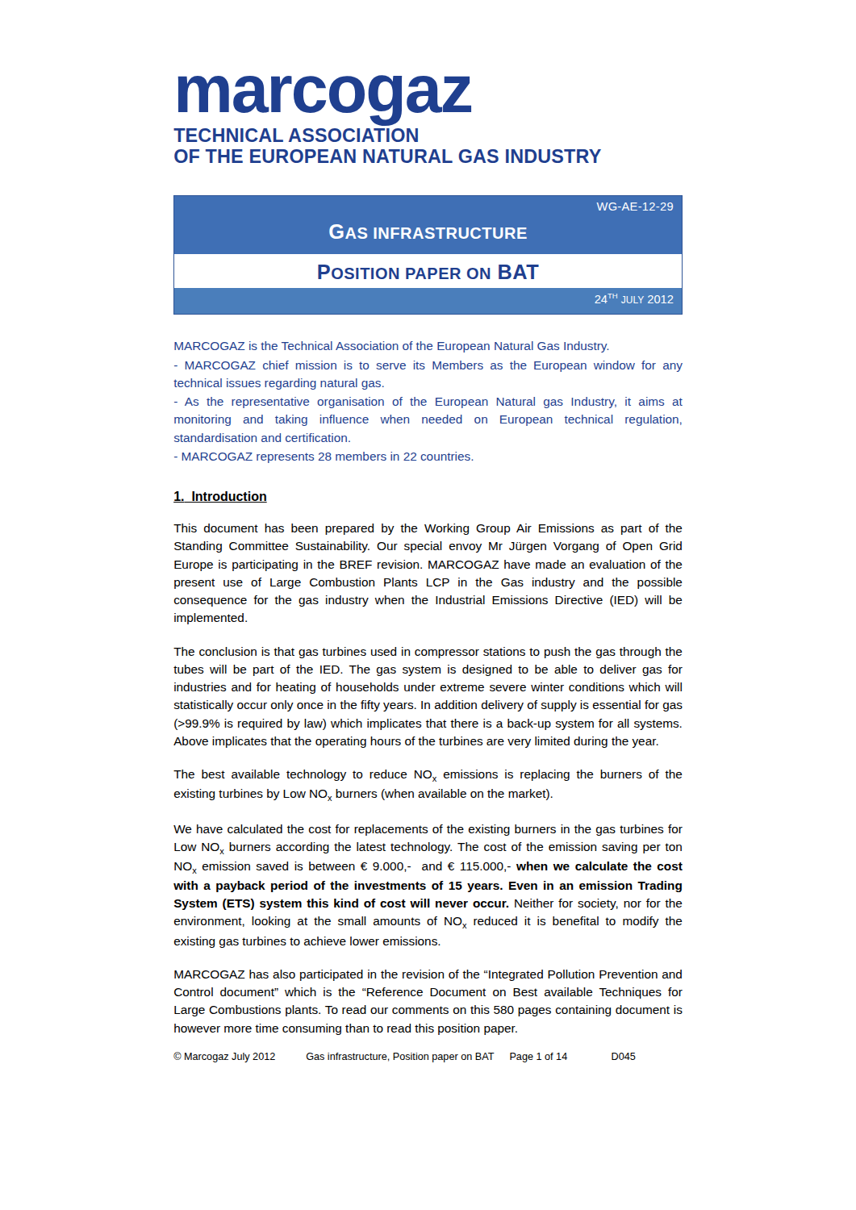marcogaz
TECHNICAL ASSOCIATION
OF THE EUROPEAN NATURAL GAS INDUSTRY
WG-AE-12-29
GAS INFRASTRUCTURE
POSITION PAPER ON BAT
24TH JULY 2012
MARCOGAZ is the Technical Association of the European Natural Gas Industry.
- MARCOGAZ chief mission is to serve its Members as the European window for any technical issues regarding natural gas.
- As the representative organisation of the European Natural gas Industry, it aims at monitoring and taking influence when needed on European technical regulation, standardisation and certification.
- MARCOGAZ represents 28 members in 22 countries.
1. Introduction
This document has been prepared by the Working Group Air Emissions as part of the Standing Committee Sustainability. Our special envoy Mr Jürgen Vorgang of Open Grid Europe is participating in the BREF revision. MARCOGAZ have made an evaluation of the present use of Large Combustion Plants LCP in the Gas industry and the possible consequence for the gas industry when the Industrial Emissions Directive (IED) will be implemented.
The conclusion is that gas turbines used in compressor stations to push the gas through the tubes will be part of the IED. The gas system is designed to be able to deliver gas for industries and for heating of households under extreme severe winter conditions which will statistically occur only once in the fifty years. In addition delivery of supply is essential for gas (>99.9% is required by law) which implicates that there is a back-up system for all systems. Above implicates that the operating hours of the turbines are very limited during the year.
The best available technology to reduce NOx emissions is replacing the burners of the existing turbines by Low NOx burners (when available on the market).
We have calculated the cost for replacements of the existing burners in the gas turbines for Low NOx burners according the latest technology. The cost of the emission saving per ton NOx emission saved is between € 9.000,- and € 115.000,- when we calculate the cost with a payback period of the investments of 15 years. Even in an emission Trading System (ETS) system this kind of cost will never occur. Neither for society, nor for the environment, looking at the small amounts of NOx reduced it is benefital to modify the existing gas turbines to achieve lower emissions.
MARCOGAZ has also participated in the revision of the “Integrated Pollution Prevention and Control document” which is the “Reference Document on Best available Techniques for Large Combustions plants. To read our comments on this 580 pages containing document is however more time consuming than to read this position paper.
| © Marcogaz July 2012 | Gas infrastructure, Position paper on BAT | Page 1 of 14 | D045 |